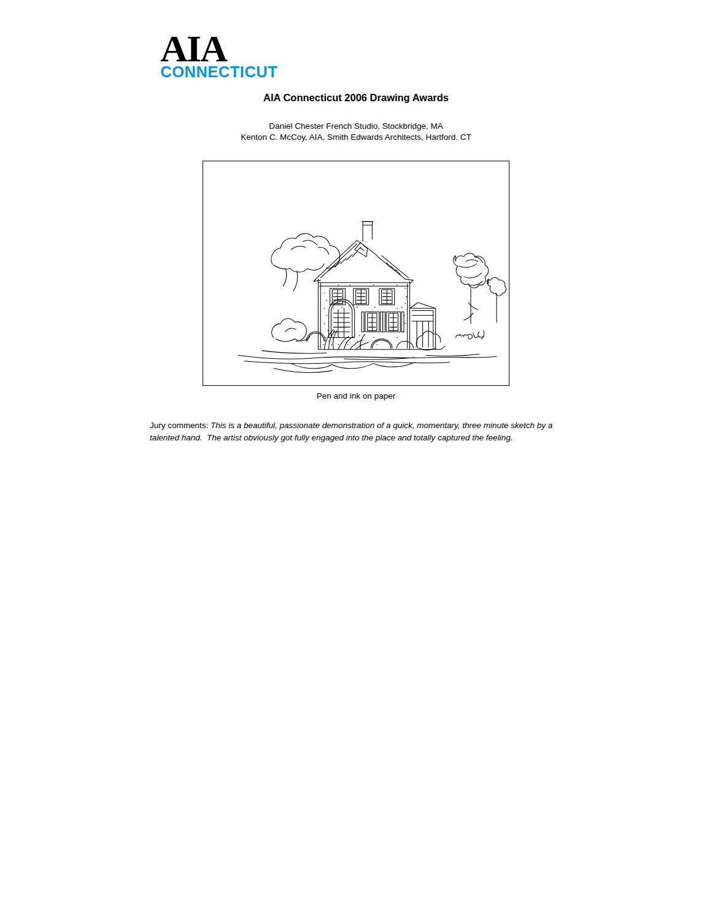AIA
CONNECTICUT
AIA Connecticut 2006 Drawing Awards
Daniel Chester French Studio, Stockbridge, MA
Kenton C. McCoy, AIA, Smith Edwards Architects, Hartford. CT
Pen and ink on paper
Jury comments: This is a beautiful, passionate demonstration of a quick, momentary, three minute sketch by a talented hand. The artist obviously got fully engaged into the place and totally captured the feeling.